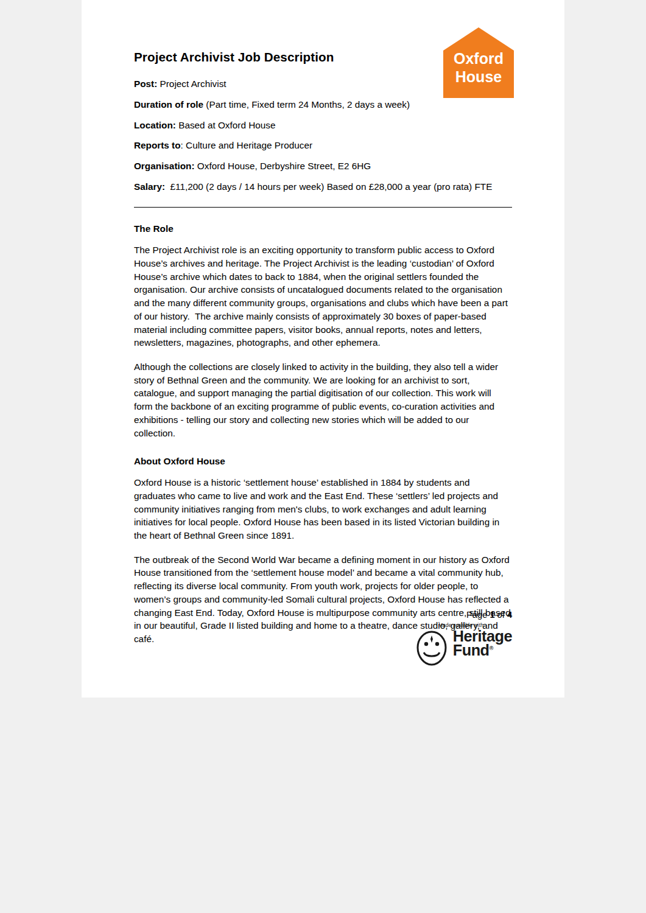Oxford House
Project Archivist Job Description
Post: Project Archivist
Duration of role (Part time, Fixed term 24 Months, 2 days a week)
Location: Based at Oxford House
Reports to: Culture and Heritage Producer
Organisation: Oxford House, Derbyshire Street, E2 6HG
Salary: £11,200 (2 days / 14 hours per week) Based on £28,000 a year (pro rata) FTE
The Role
The Project Archivist role is an exciting opportunity to transform public access to Oxford House’s archives and heritage. The Project Archivist is the leading ‘custodian’ of Oxford House’s archive which dates to back to 1884, when the original settlers founded the organisation. Our archive consists of uncatalogued documents related to the organisation and the many different community groups, organisations and clubs which have been a part of our history. The archive mainly consists of approximately 30 boxes of paper-based material including committee papers, visitor books, annual reports, notes and letters, newsletters, magazines, photographs, and other ephemera.
Although the collections are closely linked to activity in the building, they also tell a wider story of Bethnal Green and the community. We are looking for an archivist to sort, catalogue, and support managing the partial digitisation of our collection. This work will form the backbone of an exciting programme of public events, co-curation activities and exhibitions - telling our story and collecting new stories which will be added to our collection.
About Oxford House
Oxford House is a historic ‘settlement house’ established in 1884 by students and graduates who came to live and work and the East End. These ‘settlers’ led projects and community initiatives ranging from men's clubs, to work exchanges and adult learning initiatives for local people. Oxford House has been based in its listed Victorian building in the heart of Bethnal Green since 1891.
The outbreak of the Second World War became a defining moment in our history as Oxford House transitioned from the ‘settlement house model’ and became a vital community hub, reflecting its diverse local community. From youth work, projects for older people, to women’s groups and community-led Somali cultural projects, Oxford House has reflected a changing East End. Today, Oxford House is multipurpose community arts centre, still based in our beautiful, Grade II listed building and home to a theatre, dance studio, gallery, and café.
Page 1 of 4
Made possible with
Heritage
Fund®